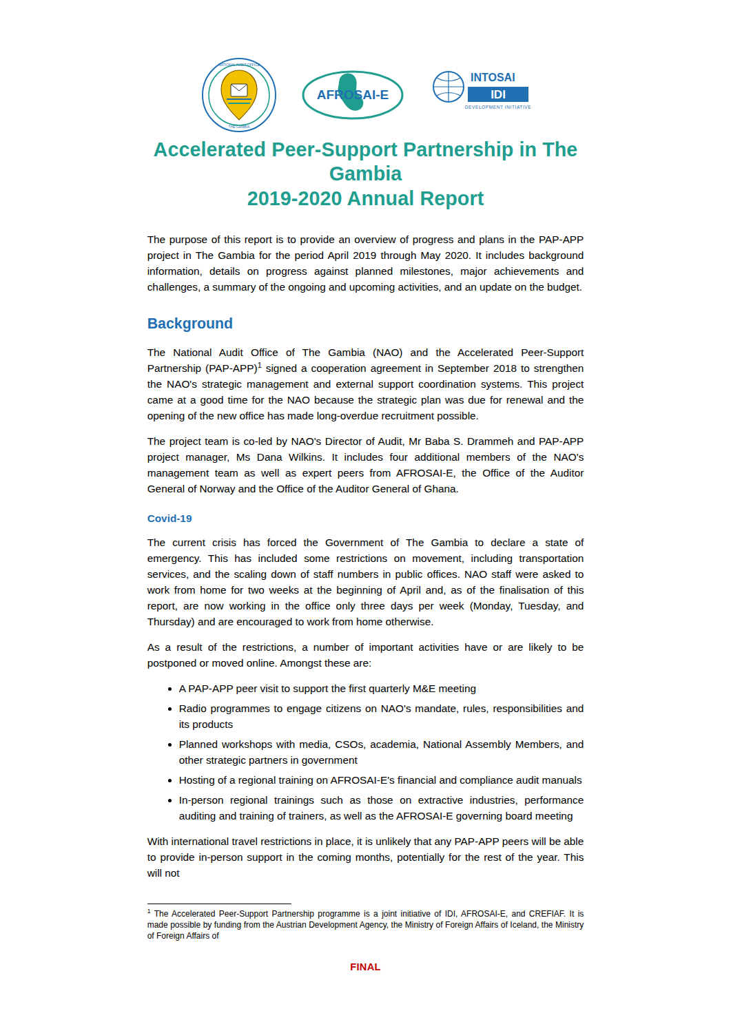NATIONAL AUDIT OFFICE THE GAMBIA AFROSAI-E INTOSAI IDI DEVELOPMENT INITIATIVE
Accelerated Peer-Support Partnership in The Gambia
2019-2020 Annual Report
The purpose of this report is to provide an overview of progress and plans in the PAP-APP project in The Gambia for the period April 2019 through May 2020. It includes background information, details on progress against planned milestones, major achievements and challenges, a summary of the ongoing and upcoming activities, and an update on the budget.
Background
The National Audit Office of The Gambia (NAO) and the Accelerated Peer-Support Partnership (PAP-APP)1 signed a cooperation agreement in September 2018 to strengthen the NAO's strategic management and external support coordination systems. This project came at a good time for the NAO because the strategic plan was due for renewal and the opening of the new office has made long-overdue recruitment possible.
The project team is co-led by NAO's Director of Audit, Mr Baba S. Drammeh and PAP-APP project manager, Ms Dana Wilkins. It includes four additional members of the NAO's management team as well as expert peers from AFROSAI-E, the Office of the Auditor General of Norway and the Office of the Auditor General of Ghana.
Covid-19
The current crisis has forced the Government of The Gambia to declare a state of emergency. This has included some restrictions on movement, including transportation services, and the scaling down of staff numbers in public offices. NAO staff were asked to work from home for two weeks at the beginning of April and, as of the finalisation of this report, are now working in the office only three days per week (Monday, Tuesday, and Thursday) and are encouraged to work from home otherwise.
As a result of the restrictions, a number of important activities have or are likely to be postponed or moved online. Amongst these are:
A PAP-APP peer visit to support the first quarterly M&E meeting
Radio programmes to engage citizens on NAO's mandate, rules, responsibilities and its products
Planned workshops with media, CSOs, academia, National Assembly Members, and other strategic partners in government
Hosting of a regional training on AFROSAI-E's financial and compliance audit manuals
In-person regional trainings such as those on extractive industries, performance auditing and training of trainers, as well as the AFROSAI-E governing board meeting
With international travel restrictions in place, it is unlikely that any PAP-APP peers will be able to provide in-person support in the coming months, potentially for the rest of the year. This will not
1 The Accelerated Peer-Support Partnership programme is a joint initiative of IDI, AFROSAI-E, and CREFIAF. It is made possible by funding from the Austrian Development Agency, the Ministry of Foreign Affairs of Iceland, the Ministry of Foreign Affairs of
FINAL